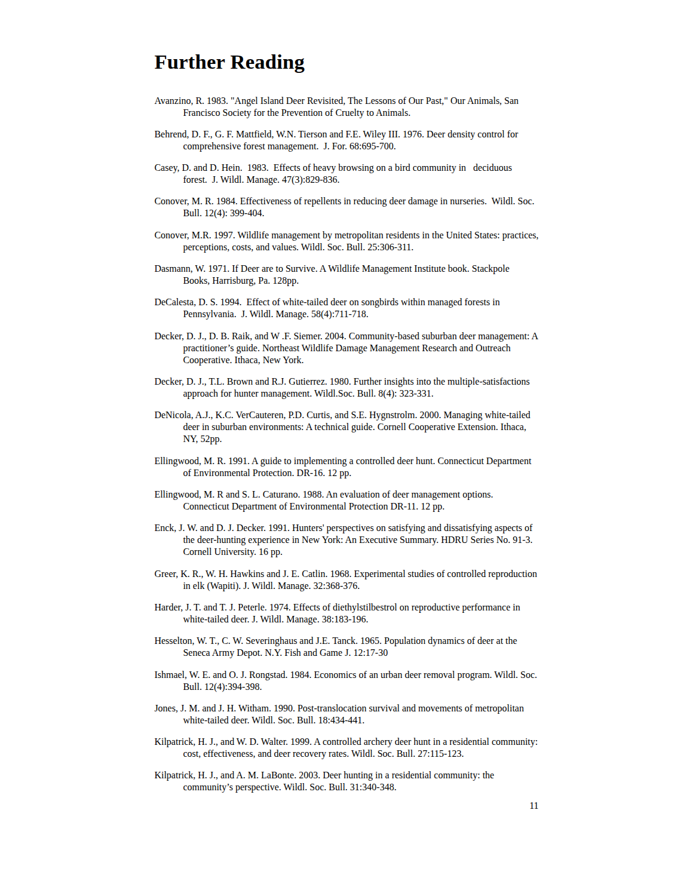Further Reading
Avanzino, R. 1983. "Angel Island Deer Revisited, The Lessons of Our Past," Our Animals, San Francisco Society for the Prevention of Cruelty to Animals.
Behrend, D. F., G. F. Mattfield, W.N. Tierson and F.E. Wiley III. 1976. Deer density control for comprehensive forest management. J. For. 68:695-700.
Casey, D. and D. Hein. 1983. Effects of heavy browsing on a bird community in deciduous forest. J. Wildl. Manage. 47(3):829-836.
Conover, M. R. 1984. Effectiveness of repellents in reducing deer damage in nurseries. Wildl. Soc. Bull. 12(4): 399-404.
Conover, M.R. 1997. Wildlife management by metropolitan residents in the United States: practices, perceptions, costs, and values. Wildl. Soc. Bull. 25:306-311.
Dasmann, W. 1971. If Deer are to Survive. A Wildlife Management Institute book. Stackpole Books, Harrisburg, Pa. 128pp.
DeCalesta, D. S. 1994. Effect of white-tailed deer on songbirds within managed forests in Pennsylvania. J. Wildl. Manage. 58(4):711-718.
Decker, D. J., D. B. Raik, and W .F. Siemer. 2004. Community-based suburban deer management: A practitioner’s guide. Northeast Wildlife Damage Management Research and Outreach Cooperative. Ithaca, New York.
Decker, D. J., T.L. Brown and R.J. Gutierrez. 1980. Further insights into the multiple-satisfactions approach for hunter management. Wildl.Soc. Bull. 8(4): 323-331.
DeNicola, A.J., K.C. VerCauteren, P.D. Curtis, and S.E. Hygnstrolm. 2000. Managing white-tailed deer in suburban environments: A technical guide. Cornell Cooperative Extension. Ithaca, NY, 52pp.
Ellingwood, M. R. 1991. A guide to implementing a controlled deer hunt. Connecticut Department of Environmental Protection. DR-16. 12 pp.
Ellingwood, M. R and S. L. Caturano. 1988. An evaluation of deer management options. Connecticut Department of Environmental Protection DR-11. 12 pp.
Enck, J. W. and D. J. Decker. 1991. Hunters' perspectives on satisfying and dissatisfying aspects of the deer-hunting experience in New York: An Executive Summary. HDRU Series No. 91-3. Cornell University. 16 pp.
Greer, K. R., W. H. Hawkins and J. E. Catlin. 1968. Experimental studies of controlled reproduction in elk (Wapiti). J. Wildl. Manage. 32:368-376.
Harder, J. T. and T. J. Peterle. 1974. Effects of diethylstilbestrol on reproductive performance in white-tailed deer. J. Wildl. Manage. 38:183-196.
Hesselton, W. T., C. W. Severinghaus and J.E. Tanck. 1965. Population dynamics of deer at the Seneca Army Depot. N.Y. Fish and Game J. 12:17-30
Ishmael, W. E. and O. J. Rongstad. 1984. Economics of an urban deer removal program. Wildl. Soc. Bull. 12(4):394-398.
Jones, J. M. and J. H. Witham. 1990. Post-translocation survival and movements of metropolitan white-tailed deer. Wildl. Soc. Bull. 18:434-441.
Kilpatrick, H. J., and W. D. Walter. 1999. A controlled archery deer hunt in a residential community: cost, effectiveness, and deer recovery rates. Wildl. Soc. Bull. 27:115-123.
Kilpatrick, H. J., and A. M. LaBonte. 2003. Deer hunting in a residential community: the community’s perspective. Wildl. Soc. Bull. 31:340-348.
11